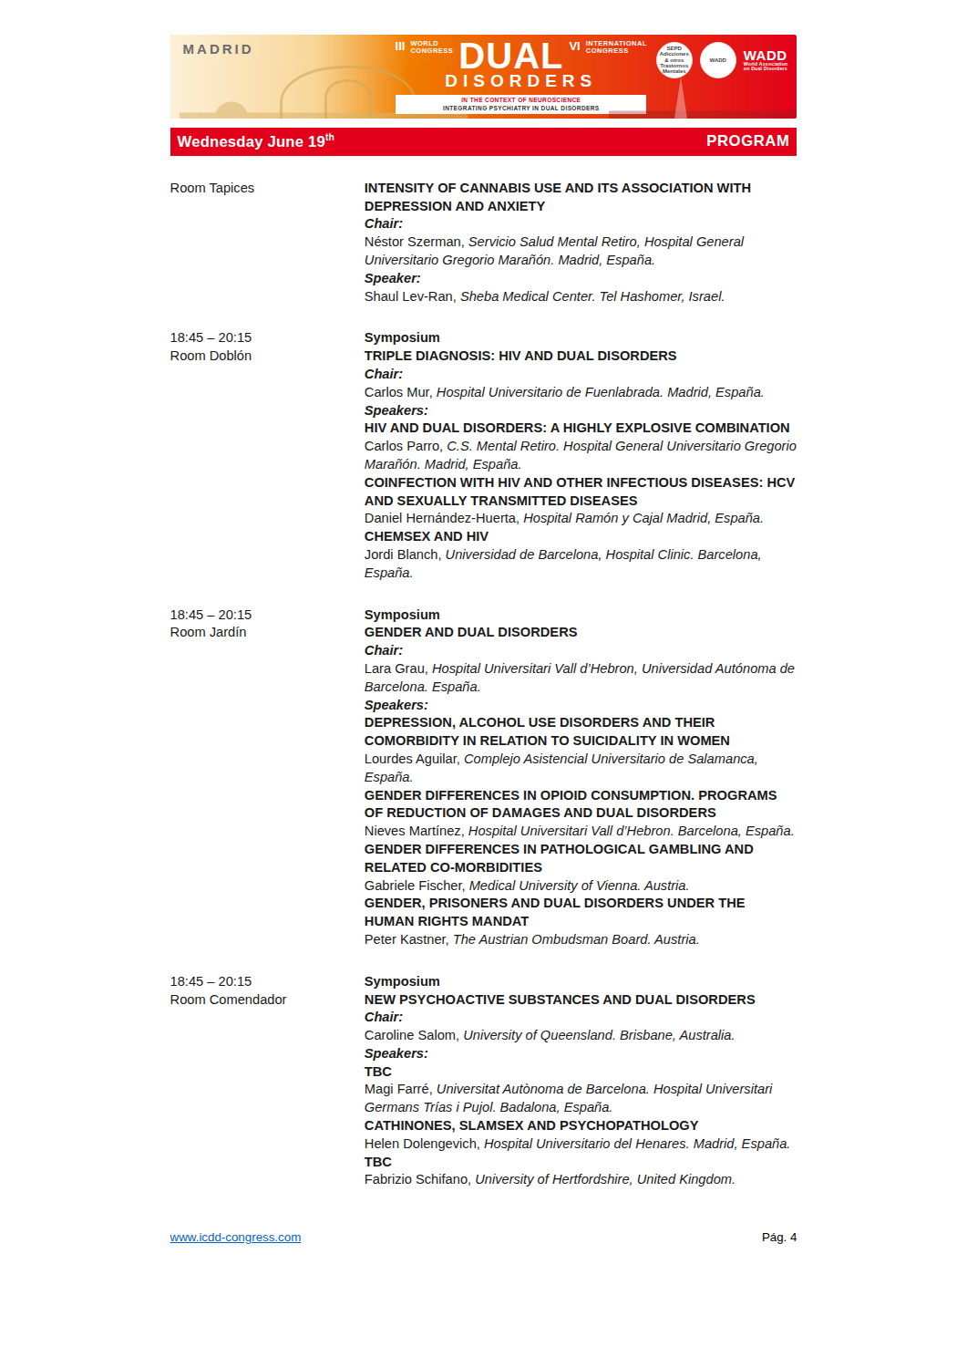MADRID
III WORLD
CONGRESS DUAL VI INTERNATIONAL
CONGRESS
DISORDERS
IN THE CONTEXT OF NEUROSCIENCE
INTEGRATING PSYCHIATRY IN DUAL DISORDERS
19 - 22 JUNE, 2019 • MADRID - SPAIN
SEPD
Adicciones
& otros
Trastornos
Mentales
WADD
WADD
World Association
on Dual Disorders
Wednesday June 19th
PROGRAM
| Room Tapices | INTENSITY OF CANNABIS USE AND ITS ASSOCIATION WITH DEPRESSION AND ANXIETY Chair: Néstor Szerman, Servicio Salud Mental Retiro, Hospital General Universitario Gregorio Marañón. Madrid, España. Speaker: Shaul Lev-Ran, Sheba Medical Center. Tel Hashomer, Israel. |
| 18:45 – 20:15 Room Doblón | Symposium TRIPLE DIAGNOSIS: HIV AND DUAL DISORDERS Chair: Carlos Mur, Hospital Universitario de Fuenlabrada. Madrid, España. Speakers: HIV AND DUAL DISORDERS: A HIGHLY EXPLOSIVE COMBINATION Carlos Parro, C.S. Mental Retiro. Hospital General Universitario Gregorio Marañón. Madrid, España. COINFECTION WITH HIV AND OTHER INFECTIOUS DISEASES: HCV AND SEXUALLY TRANSMITTED DISEASES Daniel Hernández-Huerta, Hospital Ramón y Cajal Madrid, España. CHEMSEX AND HIV Jordi Blanch, Universidad de Barcelona, Hospital Clinic. Barcelona, España. |
| 18:45 – 20:15 Room Jardín | Symposium GENDER AND DUAL DISORDERS Chair: Lara Grau, Hospital Universitari Vall d’Hebron, Universidad Autónoma de Barcelona. España. Speakers: DEPRESSION, ALCOHOL USE DISORDERS AND THEIR COMORBIDITY IN RELATION TO SUICIDALITY IN WOMEN Lourdes Aguilar, Complejo Asistencial Universitario de Salamanca, España. GENDER DIFFERENCES IN OPIOID CONSUMPTION. PROGRAMS OF REDUCTION OF DAMAGES AND DUAL DISORDERS Nieves Martínez, Hospital Universitari Vall d’Hebron. Barcelona, España. GENDER DIFFERENCES IN PATHOLOGICAL GAMBLING AND RELATED CO-MORBIDITIES Gabriele Fischer, Medical University of Vienna. Austria. GENDER, PRISONERS AND DUAL DISORDERS UNDER THE HUMAN RIGHTS MANDAT Peter Kastner, The Austrian Ombudsman Board. Austria. |
| 18:45 – 20:15 Room Comendador | Symposium NEW PSYCHOACTIVE SUBSTANCES AND DUAL DISORDERS Chair: Caroline Salom, University of Queensland. Brisbane, Australia. Speakers: TBC Magi Farré, Universitat Autònoma de Barcelona. Hospital Universitari Germans Trías i Pujol. Badalona, España. CATHINONES, SLAMSEX AND PSYCHOPATHOLOGY Helen Dolengevich, Hospital Universitario del Henares. Madrid, España. TBC Fabrizio Schifano, University of Hertfordshire, United Kingdom. |
www.icdd-congress.com
Pág. 4